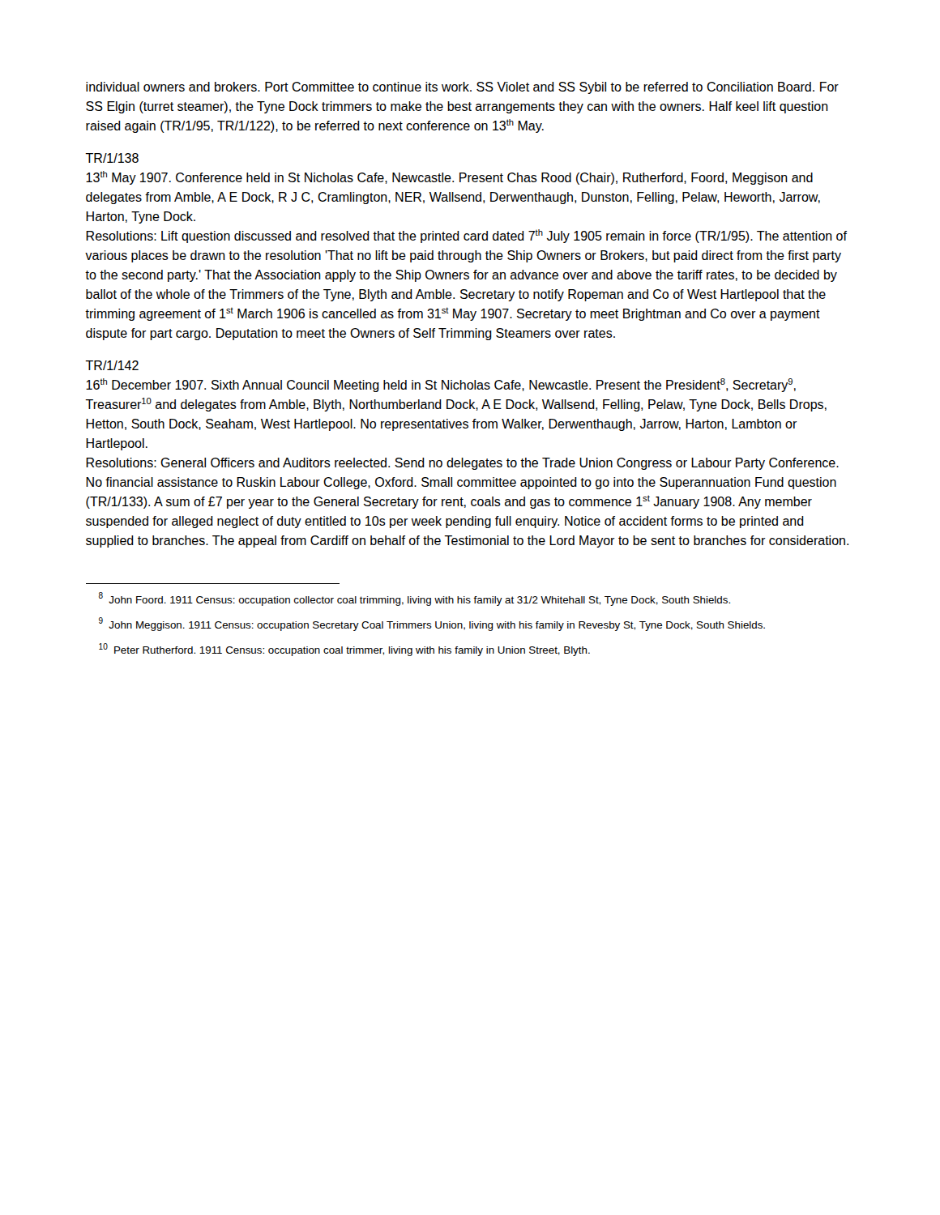individual owners and brokers. Port Committee to continue its work. SS Violet and SS Sybil to be referred to Conciliation Board. For SS Elgin (turret steamer), the Tyne Dock trimmers to make the best arrangements they can with the owners. Half keel lift question raised again (TR/1/95, TR/1/122), to be referred to next conference on 13th May.
TR/1/138
13th May 1907. Conference held in St Nicholas Cafe, Newcastle. Present Chas Rood (Chair), Rutherford, Foord, Meggison and delegates from Amble, A E Dock, R J C, Cramlington, NER, Wallsend, Derwenthaugh, Dunston, Felling, Pelaw, Heworth, Jarrow, Harton, Tyne Dock.
Resolutions: Lift question discussed and resolved that the printed card dated 7th July 1905 remain in force (TR/1/95). The attention of various places be drawn to the resolution 'That no lift be paid through the Ship Owners or Brokers, but paid direct from the first party to the second party.' That the Association apply to the Ship Owners for an advance over and above the tariff rates, to be decided by ballot of the whole of the Trimmers of the Tyne, Blyth and Amble. Secretary to notify Ropeman and Co of West Hartlepool that the trimming agreement of 1st March 1906 is cancelled as from 31st May 1907. Secretary to meet Brightman and Co over a payment dispute for part cargo. Deputation to meet the Owners of Self Trimming Steamers over rates.
TR/1/142
16th December 1907. Sixth Annual Council Meeting held in St Nicholas Cafe, Newcastle. Present the President8, Secretary9, Treasurer10 and delegates from Amble, Blyth, Northumberland Dock, A E Dock, Wallsend, Felling, Pelaw, Tyne Dock, Bells Drops, Hetton, South Dock, Seaham, West Hartlepool. No representatives from Walker, Derwenthaugh, Jarrow, Harton, Lambton or Hartlepool.
Resolutions: General Officers and Auditors reelected. Send no delegates to the Trade Union Congress or Labour Party Conference. No financial assistance to Ruskin Labour College, Oxford. Small committee appointed to go into the Superannuation Fund question (TR/1/133). A sum of £7 per year to the General Secretary for rent, coals and gas to commence 1st January 1908. Any member suspended for alleged neglect of duty entitled to 10s per week pending full enquiry. Notice of accident forms to be printed and supplied to branches. The appeal from Cardiff on behalf of the Testimonial to the Lord Mayor to be sent to branches for consideration.
8 John Foord. 1911 Census: occupation collector coal trimming, living with his family at 31/2 Whitehall St, Tyne Dock, South Shields.
9 John Meggison. 1911 Census: occupation Secretary Coal Trimmers Union, living with his family in Revesby St, Tyne Dock, South Shields.
10 Peter Rutherford. 1911 Census: occupation coal trimmer, living with his family in Union Street, Blyth.